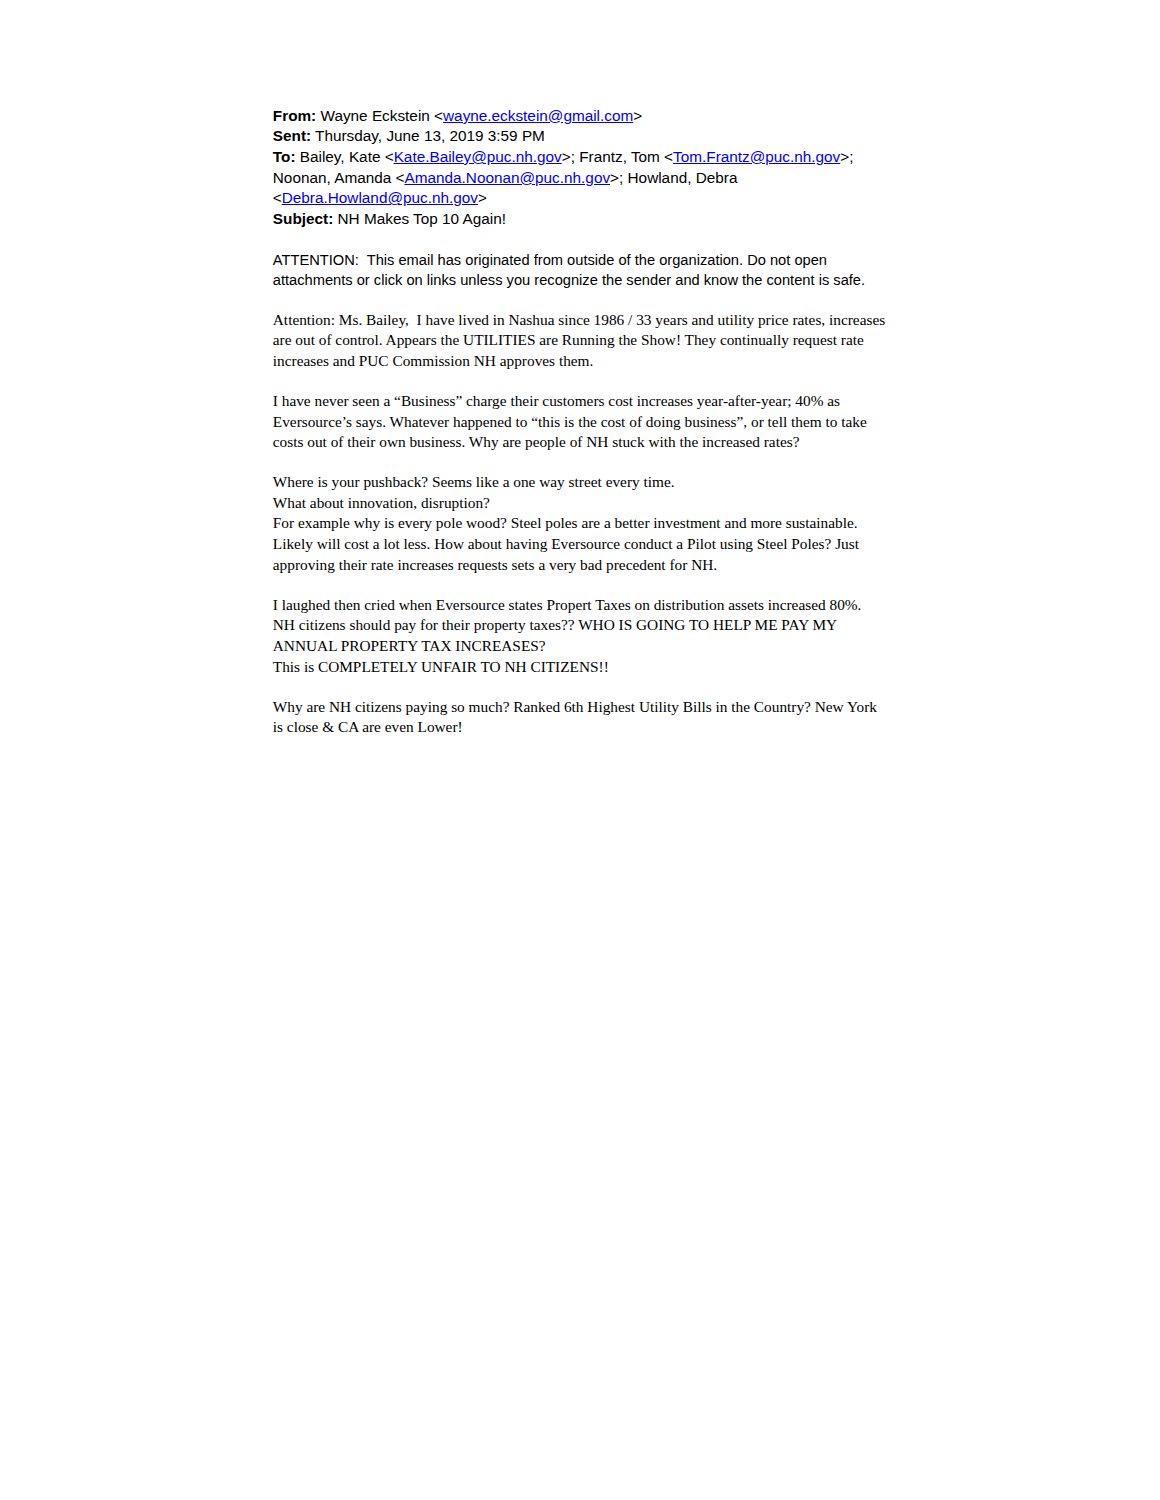From: Wayne Eckstein <wayne.eckstein@gmail.com>
Sent: Thursday, June 13, 2019 3:59 PM
To: Bailey, Kate <Kate.Bailey@puc.nh.gov>; Frantz, Tom <Tom.Frantz@puc.nh.gov>; Noonan, Amanda <Amanda.Noonan@puc.nh.gov>; Howland, Debra <Debra.Howland@puc.nh.gov>
Subject: NH Makes Top 10 Again!
ATTENTION: This email has originated from outside of the organization. Do not open attachments or click on links unless you recognize the sender and know the content is safe.
Attention: Ms. Bailey, I have lived in Nashua since 1986 / 33 years and utility price rates, increases are out of control. Appears the UTILITIES are Running the Show! They continually request rate increases and PUC Commission NH approves them.
I have never seen a “Business” charge their customers cost increases year-after-year; 40% as Eversource’s says. Whatever happened to “this is the cost of doing business”, or tell them to take costs out of their own business. Why are people of NH stuck with the increased rates?
Where is your pushback? Seems like a one way street every time.
What about innovation, disruption?
For example why is every pole wood? Steel poles are a better investment and more sustainable. Likely will cost a lot less. How about having Eversource conduct a Pilot using Steel Poles? Just approving their rate increases requests sets a very bad precedent for NH.
I laughed then cried when Eversource states Propert Taxes on distribution assets increased 80%. NH citizens should pay for their property taxes?? WHO IS GOING TO HELP ME PAY MY ANNUAL PROPERTY TAX INCREASES?
This is COMPLETELY UNFAIR TO NH CITIZENS!!
Why are NH citizens paying so much? Ranked 6th Highest Utility Bills in the Country? New York is close & CA are even Lower!